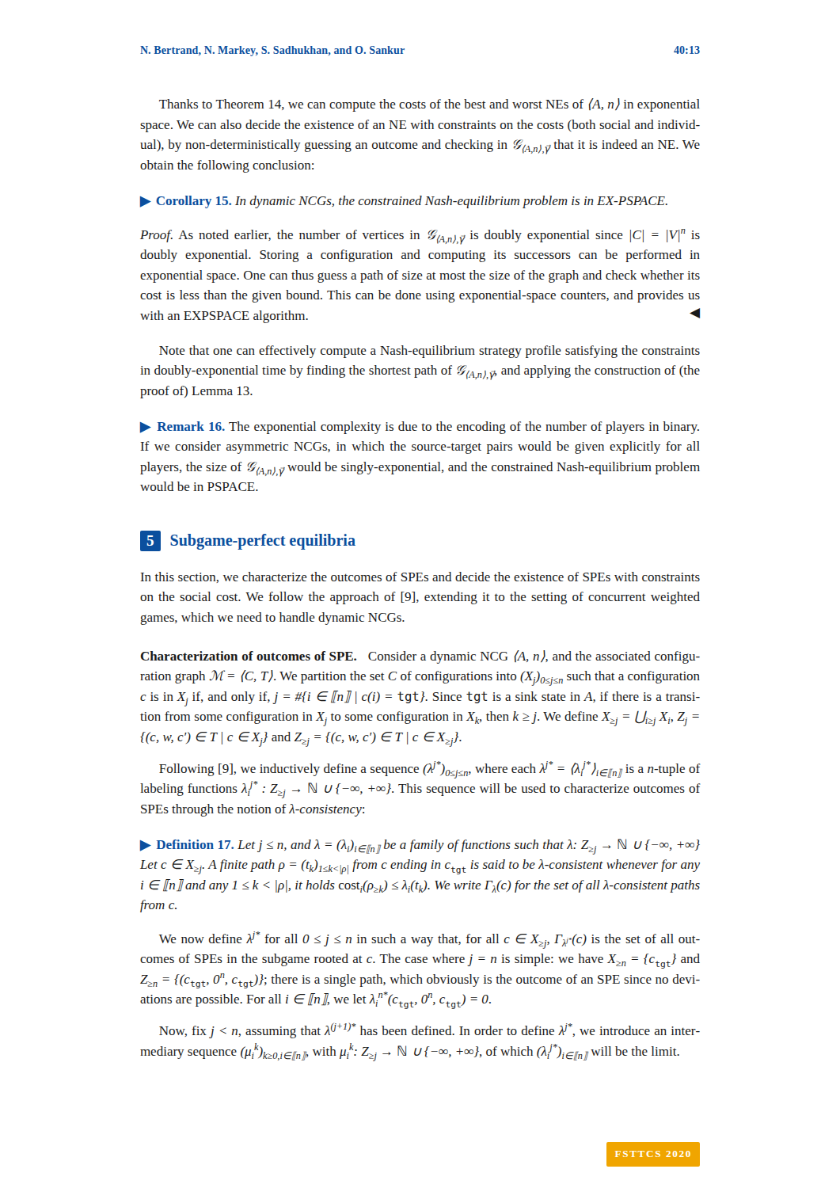N. Bertrand, N. Markey, S. Sadhukhan, and O. Sankur 40:13
Thanks to Theorem 14, we can compute the costs of the best and worst NEs of ⟨A, n⟩ in exponential space. We can also decide the existence of an NE with constraints on the costs (both social and individual), by non-deterministically guessing an outcome and checking in 𝒢⟨A,n⟩,γ⃗ that it is indeed an NE. We obtain the following conclusion:
▶ Corollary 15. In dynamic NCGs, the constrained Nash-equilibrium problem is in EX-PSPACE.
Proof. As noted earlier, the number of vertices in 𝒢⟨A,n⟩,γ⃗ is doubly exponential since |C| = |V|n is doubly exponential. Storing a configuration and computing its successors can be performed in exponential space. One can thus guess a path of size at most the size of the graph and check whether its cost is less than the given bound. This can be done using exponential-space counters, and provides us with an EXPSPACE algorithm. ◀
Note that one can effectively compute a Nash-equilibrium strategy profile satisfying the constraints in doubly-exponential time by finding the shortest path of 𝒢⟨A,n⟩,γ⃗, and applying the construction of (the proof of) Lemma 13.
▶ Remark 16. The exponential complexity is due to the encoding of the number of players in binary. If we consider asymmetric NCGs, in which the source-target pairs would be given explicitly for all players, the size of 𝒢⟨A,n⟩,γ⃗ would be singly-exponential, and the constrained Nash-equilibrium problem would be in PSPACE.
5 Subgame-perfect equilibria
In this section, we characterize the outcomes of SPEs and decide the existence of SPEs with constraints on the social cost. We follow the approach of [9], extending it to the setting of concurrent weighted games, which we need to handle dynamic NCGs.
Characterization of outcomes of SPE. Consider a dynamic NCG ⟨A, n⟩, and the associated configuration graph ℳ = ⟨C, T⟩. We partition the set C of configurations into (Xj)0≤j≤n such that a configuration c is in Xj if, and only if, j = #{i ∈ ⟦n⟧ | c(i) = tgt}. Since tgt is a sink state in A, if there is a transition from some configuration in Xj to some configuration in Xk, then k ≥ j. We define X≥j = ⋃i≥j Xi, Zj = {(c, w, c′) ∈ T | c ∈ Xj} and Z≥j = {(c, w, c′) ∈ T | c ∈ X≥j}.
Following [9], we inductively define a sequence (λj*)0≤j≤n, where each λj* = ⟨λij*⟩i∈⟦n⟧ is a n-tuple of labeling functions λij* : Z≥j → ℕ ∪ {−∞, +∞}. This sequence will be used to characterize outcomes of SPEs through the notion of λ-consistency:
▶ Definition 17. Let j ≤ n, and λ = (λi)i∈⟦n⟧ be a family of functions such that λ: Z≥j → ℕ ∪ {−∞, +∞} Let c ∈ X≥j. A finite path ρ = (tk)1≤k<|ρ| from c ending in ctgt is said to be λ-consistent whenever for any i ∈ ⟦n⟧ and any 1 ≤ k < |ρ|, it holds costi(ρ≥k) ≤ λi(tk). We write Γλ(c) for the set of all λ-consistent paths from c.
We now define λj* for all 0 ≤ j ≤ n in such a way that, for all c ∈ X≥j, Γλj*(c) is the set of all outcomes of SPEs in the subgame rooted at c. The case where j = n is simple: we have X≥n = {ctgt} and Z≥n = {(ctgt, 0n, ctgt)}; there is a single path, which obviously is the outcome of an SPE since no deviations are possible. For all i ∈ ⟦n⟧, we let λin*(ctgt, 0n, ctgt) = 0.
Now, fix j < n, assuming that λ(j+1)* has been defined. In order to define λj*, we introduce an intermediary sequence (μik)k≥0,i∈⟦n⟧, with μik: Z≥j → ℕ ∪ {−∞, +∞}, of which (λij*)i∈⟦n⟧ will be the limit.
FSTTCS 2020